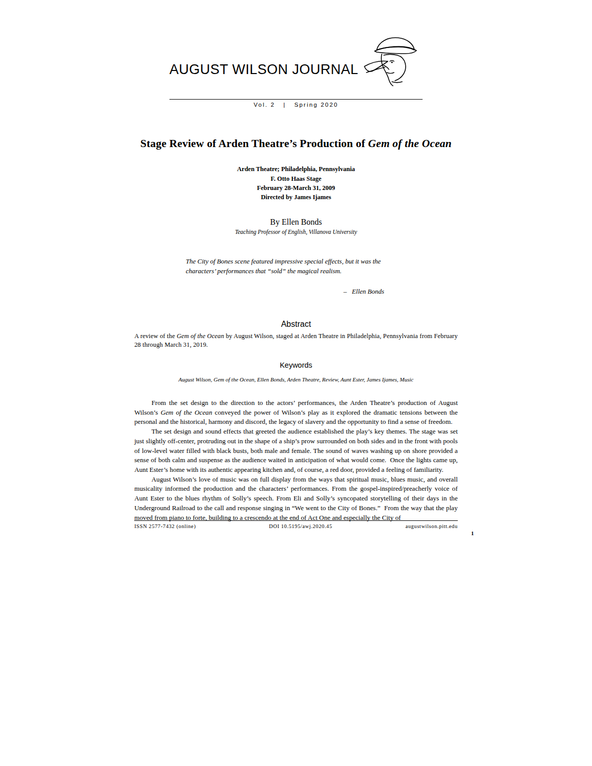AUGUST WILSON JOURNAL
Vol. 2 | Spring 2020
Stage Review of Arden Theatre’s Production of Gem of the Ocean
Arden Theatre; Philadelphia, Pennsylvania
F. Otto Haas Stage
February 28-March 31, 2009
Directed by James Ijames
By Ellen Bonds
Teaching Professor of English, Villanova University
The City of Bones scene featured impressive special effects, but it was the characters’ performances that “sold” the magical realism.
–Ellen Bonds
Abstract
A review of the Gem of the Ocean by August Wilson, staged at Arden Theatre in Philadelphia, Pennsylvania from February 28 through March 31, 2019.
Keywords
August Wilson, Gem of the Ocean, Ellen Bonds, Arden Theatre, Review, Aunt Ester, James Ijames, Music
From the set design to the direction to the actors’ performances, the Arden Theatre’s production of August Wilson’s Gem of the Ocean conveyed the power of Wilson’s play as it explored the dramatic tensions between the personal and the historical, harmony and discord, the legacy of slavery and the opportunity to find a sense of freedom.
The set design and sound effects that greeted the audience established the play’s key themes. The stage was set just slightly off-center, protruding out in the shape of a ship’s prow surrounded on both sides and in the front with pools of low-level water filled with black busts, both male and female. The sound of waves washing up on shore provided a sense of both calm and suspense as the audience waited in anticipation of what would come. Once the lights came up, Aunt Ester’s home with its authentic appearing kitchen and, of course, a red door, provided a feeling of familiarity.
August Wilson’s love of music was on full display from the ways that spiritual music, blues music, and overall musicality informed the production and the characters’ performances. From the gospel-inspired/preacherly voice of Aunt Ester to the blues rhythm of Solly’s speech. From Eli and Solly’s syncopated storytelling of their days in the Underground Railroad to the call and response singing in “We went to the City of Bones.” From the way that the play moved from piano to forte, building to a crescendo at the end of Act One and especially the City of
ISSN 2577-7432 (online) DOI 10.5195/awj.2020.45 augustwilson.pitt.edu
1